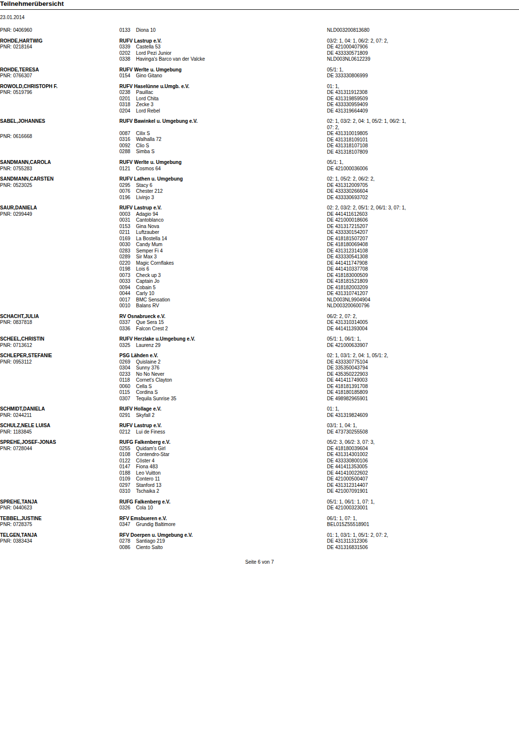Teilnehmerübersicht
23.01.2014
| PNR: 0406960 | 0133 Diona 10 | NLD003200813680 |
| ROHDE,HARTWIG PNR: 0218164 | RUFV Lastrup e.V. 0339 Castella 53 0202 Lord Pezi Junior 0338 Havinga's Barco van der Valcke | 03/2: 1, 04: 1, 06/2: 2, 07: 2, DE 421000407906 DE 433330571809 NLD003NL0612239 |
| ROHDE,TERESA PNR: 0766307 | RUFV Werlte u. Umgebung 0154 Gino Gitano | 05/1: 1, DE 333330806999 |
| ROWOLD,CHRISTOPH F. PNR: 0519796 | RUFV Haselünne u.Umgb. e.V. 0238 Pauillac 0201 Lord Chita 0318 Zecke 3 0204 Lord Rebel | 01: 1, DE 431311912308 DE 431319859509 DE 433330959409 DE 431319664409 |
| SABEL,JOHANNES PNR: 0616668 | RUFV Bawinkel u. Umgebung e.V. 0087 Cilix S 0316 Walhalla 72 0092 Clio S 0288 Simba S | 02: 1, 03/2: 2, 04: 1, 05/2: 1, 06/2: 1, 07: 2, DE 431310019805 DE 431318109101 DE 431318107108 DE 431318107809 |
| SANDMANN,CAROLA PNR: 0755283 | RUFV Werlte u. Umgebung 0121 Cosmos 64 | 05/1: 1, DE 421000036006 |
| SANDMANN,CARSTEN PNR: 0523025 | RUFV Lathen u. Umgebung 0295 Stacy 6 0076 Chester 212 0196 Livinjo 3 | 02: 1, 05/2: 2, 06/2: 2, DE 431312009705 DE 433330266604 DE 433330693702 |
| SAUR,DANIELA PNR: 0299449 | RUFV Lastrup e.V. 0003 Adagio 94 0031 Cantoblanco 0153 Gina Nova 0211 Luftzauber 0169 La Bostella 14 0030 Candy Mum 0283 Semper Fi 4 0289 Sir Max 3 0220 Magic Cornflakes 0198 Lois 6 0073 Check up 3 0033 Captain Jo 0094 Cobain 5 0044 Carly 10 0017 BMC Sensation 0010 Balans RV | 02: 2, 03/2: 2, 05/1: 2, 06/1: 3, 07: 1, DE 441411612603 DE 421000018606 DE 431317215207 DE 433330154207 DE 418181507207 DE 418180069408 DE 431312314108 DE 433330541308 DE 441411747908 DE 441410337708 DE 418183000509 DE 418181521809 DE 418182003209 DE 431310741207 NLD003NL9904904 NLD003200600796 |
| SCHACHT,JULIA PNR: 0837818 | RV Osnabrueck e.V. 0337 Que Sera 15 0336 Falcon Crest 2 | 06/2: 2, 07: 2, DE 431310314005 DE 441411393004 |
| SCHEEL,CHRISTIN PNR: 0713612 | RUFV Herzlake u.Umgebung e.V. 0325 Laurenz 29 | 05/1: 1, 06/1: 1, DE 421000633907 |
| SCHLEPER,STEFANIE PNR: 0953112 | PSG Lähden e.V. 0269 Quislaine 2 0304 Sunny 376 0233 No No Never 0118 Cornet's Clayton 0060 Cella S 0115 Cordina S 0307 Tequila Sunrise 35 | 02: 1, 03/1: 2, 04: 1, 05/1: 2, DE 433330775104 DE 335350043794 DE 435350222903 DE 441411749003 DE 418181391708 DE 418180185809 DE 498982965901 |
| SCHMIDT,DANIELA PNR: 0244211 | RUFV Hollage e.V. 0291 Skyfall 2 | 01: 1, DE 431319824609 |
| SCHULZ,NELE LUISA PNR: 1183845 | RUFV Lastrup e.V. 0212 Lui de Finess | 03/1: 1, 04: 1, DE 473730255508 |
| SPREHE,JOSEF-JONAS PNR: 0728044 | RUFG Falkenberg e.V. 0255 Quidam's Girl 0108 Contendro-Star 0122 Cöster 4 0147 Fiona 483 0188 Leo Vuitton 0109 Contero 11 0297 Stanford 13 0310 Tschaika 2 | 05/2: 3, 06/2: 3, 07: 3, DE 418180039604 DE 431314301002 DE 433330800106 DE 441411353005 DE 441410022602 DE 421000500407 DE 431312314407 DE 421007091901 |
| SPREHE,TANJA PNR: 0440623 | RUFG Falkenberg e.V. 0326 Cola 10 | 05/1: 1, 06/1: 1, 07: 1, DE 421000323001 |
| TEBBEL,JUSTINE PNR: 0728375 | RFV Emsbueren e.V. 0347 Grundig Baltimore | 06/1: 1, 07: 1, BEL015Z55518901 |
| TELGEN,TANJA PNR: 0383434 | RFV Doerpen u. Umgebung e.V. 0278 Santiago 219 0086 Ciento Salto | 01: 1, 03/1: 1, 05/1: 2, 07: 2, DE 431311312306 DE 431316831506 |
Seite 6 von 7